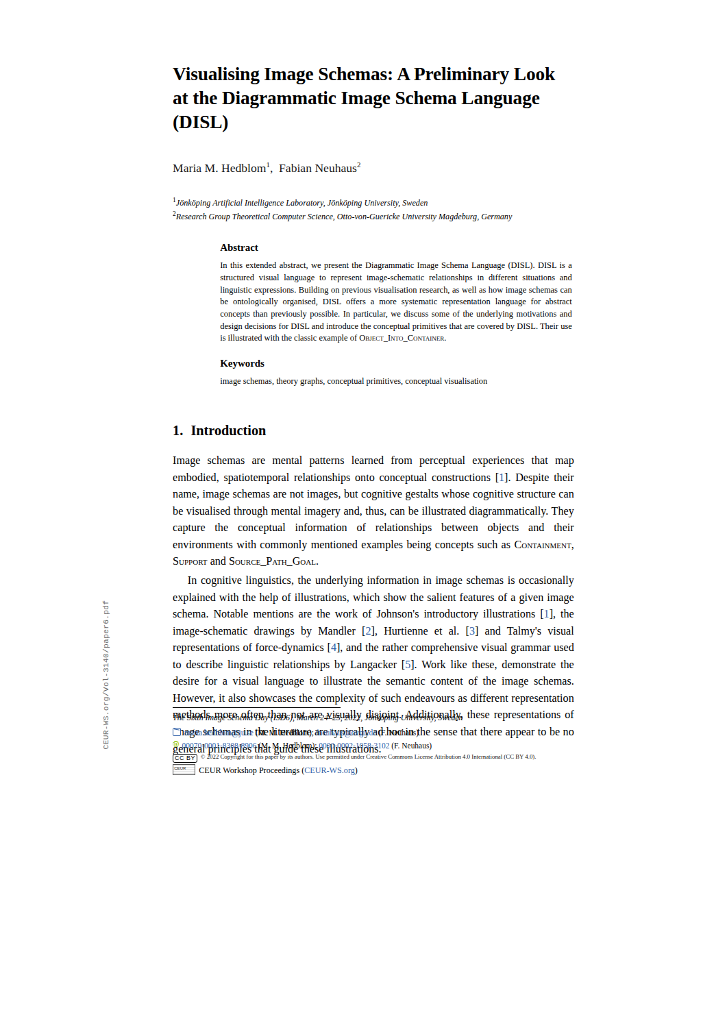CEUR-WS.org/Vol-3140/paper6.pdf
Visualising Image Schemas: A Preliminary Look at the Diagrammatic Image Schema Language (DISL)
Maria M. Hedblom1, Fabian Neuhaus2
1Jönköping Artificial Intelligence Laboratory, Jönköping University, Sweden
2Research Group Theoretical Computer Science, Otto-von-Guericke University Magdeburg, Germany
Abstract
In this extended abstract, we present the Diagrammatic Image Schema Language (DISL). DISL is a structured visual language to represent image-schematic relationships in different situations and linguistic expressions. Building on previous visualisation research, as well as how image schemas can be ontologically organised, DISL offers a more systematic representation language for abstract concepts than previously possible. In particular, we discuss some of the underlying motivations and design decisions for DISL and introduce the conceptual primitives that are covered by DISL. Their use is illustrated with the classic example of Object_Into_Container.
Keywords
image schemas, theory graphs, conceptual primitives, conceptual visualisation
1. Introduction
Image schemas are mental patterns learned from perceptual experiences that map embodied, spatiotemporal relationships onto conceptual constructions [1]. Despite their name, image schemas are not images, but cognitive gestalts whose cognitive structure can be visualised through mental imagery and, thus, can be illustrated diagrammatically. They capture the conceptual information of relationships between objects and their environments with commonly mentioned examples being concepts such as Containment, Support and Source_Path_Goal.
In cognitive linguistics, the underlying information in image schemas is occasionally explained with the help of illustrations, which show the salient features of a given image schema. Notable mentions are the work of Johnson's introductory illustrations [1], the image-schematic drawings by Mandler [2], Hurtienne et al. [3] and Talmy's visual representations of force-dynamics [4], and the rather comprehensive visual grammar used to describe linguistic relationships by Langacker [5]. Work like these, demonstrate the desire for a visual language to illustrate the semantic content of the image schemas. However, it also showcases the complexity of such endeavours as different representation methods more often than not are visually disjoint. Additionally, these representations of image schemas in the literature are typically ad hoc in the sense that there appear to be no general principles that guide these illustrations.
The Sixth Image Schema Day (ISD6), March 24–25, 2022, Jönköping University, Sweden
maria.hedblom@ju.se (M. M. Hedblom); fneuhaus@ovgu.de (F. Neuhaus)
iD 00070-0001-8308-8906 (M. M. Hedblom); 0000-0002-1058-3102 (F. Neuhaus)
CC BY © 2022 Copyright for this paper by its authors. Use permitted under Creative Commons License Attribution 4.0 International (CC BY 4.0).
CEUR Workshop Proceedings (CEUR-WS.org)